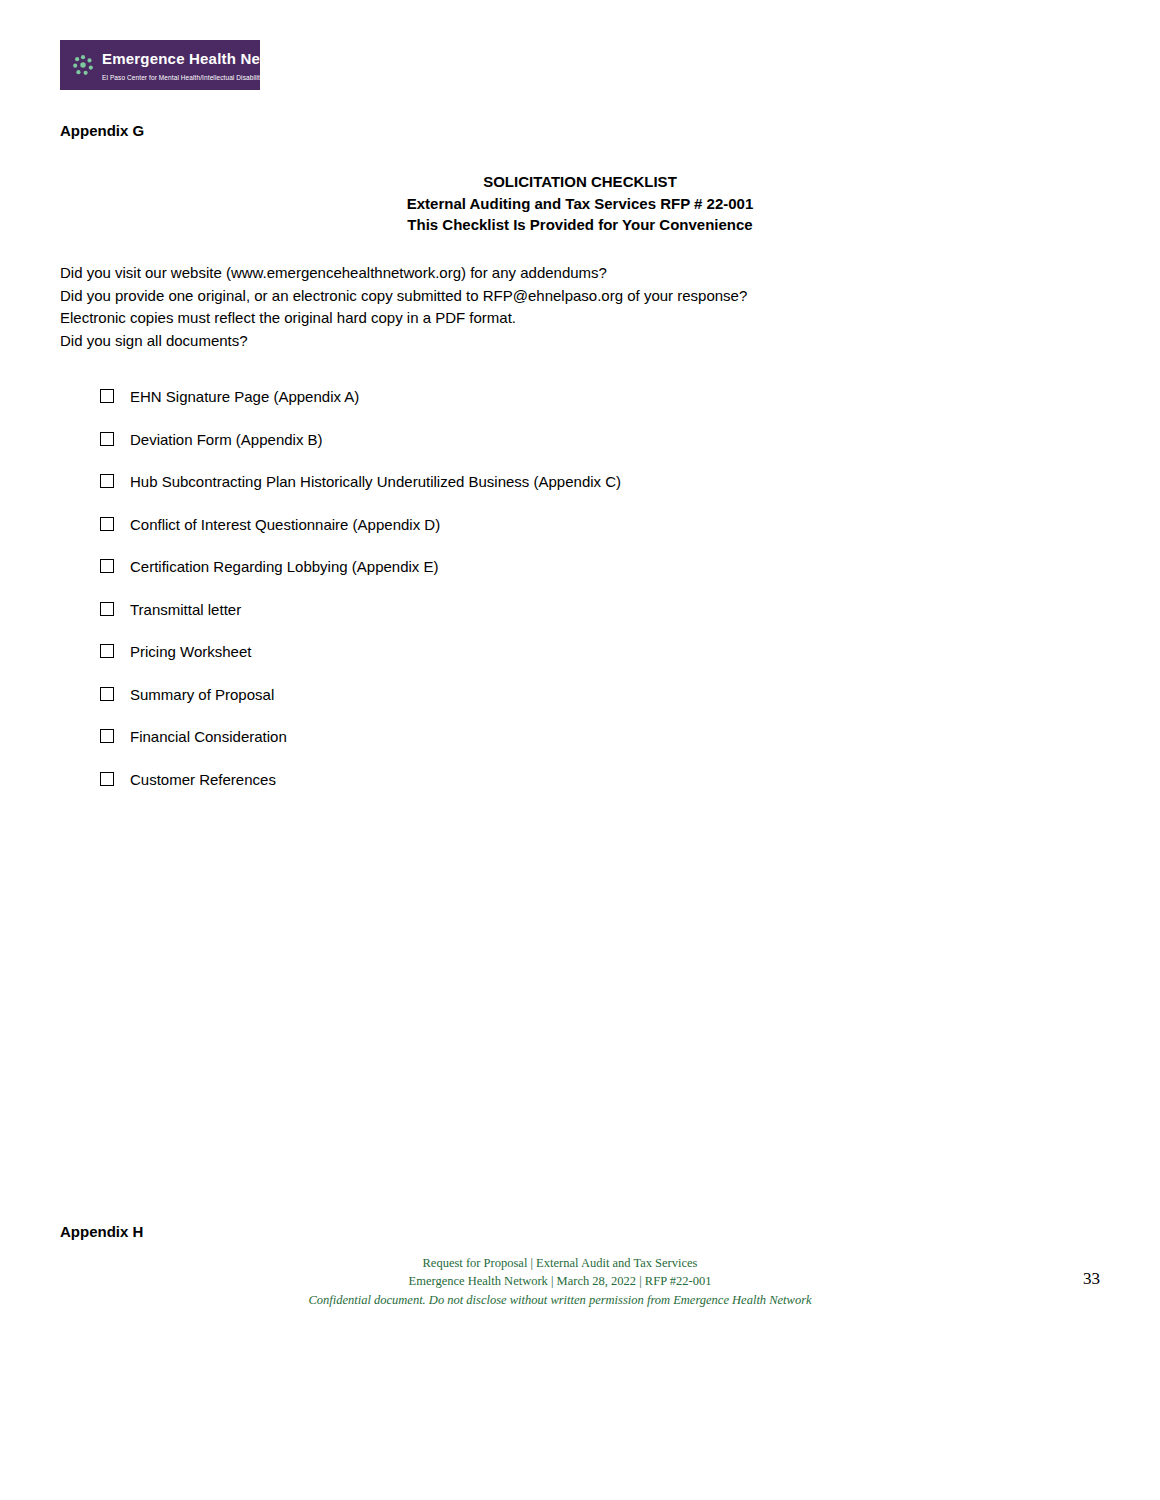Emergence Health Network
El Paso Center for Mental Health/Intellectual Disabilities
Appendix G
SOLICITATION CHECKLIST
External Auditing and Tax Services RFP # 22-001
This Checklist Is Provided for Your Convenience
Did you visit our website (www.emergencehealthnetwork.org) for any addendums?
Did you provide one original, or an electronic copy submitted to RFP@ehnelpaso.org of your response?
Electronic copies must reflect the original hard copy in a PDF format.
Did you sign all documents?
EHN Signature Page (Appendix A)
Deviation Form (Appendix B)
Hub Subcontracting Plan Historically Underutilized Business (Appendix C)
Conflict of Interest Questionnaire (Appendix D)
Certification Regarding Lobbying (Appendix E)
Transmittal letter
Pricing Worksheet
Summary of Proposal
Financial Consideration
Customer References
Appendix H
Request for Proposal | External Audit and Tax Services
Emergence Health Network | March 28, 2022 | RFP #22-001
Confidential document. Do not disclose without written permission from Emergence Health Network
33